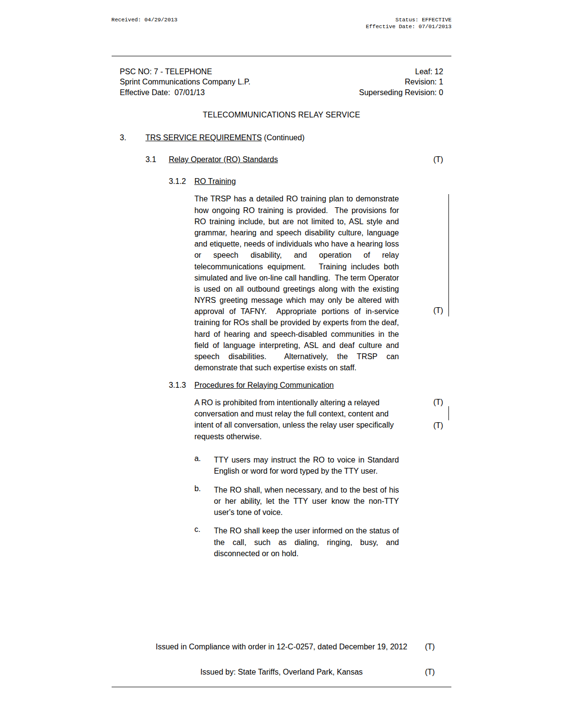Received: 04/29/2013
Status: EFFECTIVE
Effective Date: 07/01/2013
PSC NO: 7 - TELEPHONE
Sprint Communications Company L.P.
Effective Date: 07/01/13
Leaf: 12
Revision: 1
Superseding Revision: 0
TELECOMMUNICATIONS RELAY SERVICE
3.
TRS SERVICE REQUIREMENTS (Continued)
3.1
Relay Operator (RO) Standards
(T)
3.1.2
RO Training
The TRSP has a detailed RO training plan to demonstrate how ongoing RO training is provided. The provisions for RO training include, but are not limited to, ASL style and grammar, hearing and speech disability culture, language and etiquette, needs of individuals who have a hearing loss or speech disability, and operation of relay telecommunications equipment. Training includes both simulated and live on-line call handling. The term Operator is used on all outbound greetings along with the existing NYRS greeting message which may only be altered with approval of TAFNY. Appropriate portions of in-service training for ROs shall be provided by experts from the deaf, hard of hearing and speech-disabled communities in the field of language interpreting, ASL and deaf culture and speech disabilities. Alternatively, the TRSP can demonstrate that such expertise exists on staff.
(T)
3.1.3
Procedures for Relaying Communication
A RO is prohibited from intentionally altering a relayed conversation and must relay the full context, content and intent of all conversation, unless the relay user specifically requests otherwise.
(T)
(T)
a.
TTY users may instruct the RO to voice in Standard English or word for word typed by the TTY user.
b.
The RO shall, when necessary, and to the best of his or her ability, let the TTY user know the non-TTY user's tone of voice.
c.
The RO shall keep the user informed on the status of the call, such as dialing, ringing, busy, and disconnected or on hold.
Issued in Compliance with order in 12-C-0257, dated December 19, 2012 (T)
Issued by: State Tariffs, Overland Park, Kansas (T)